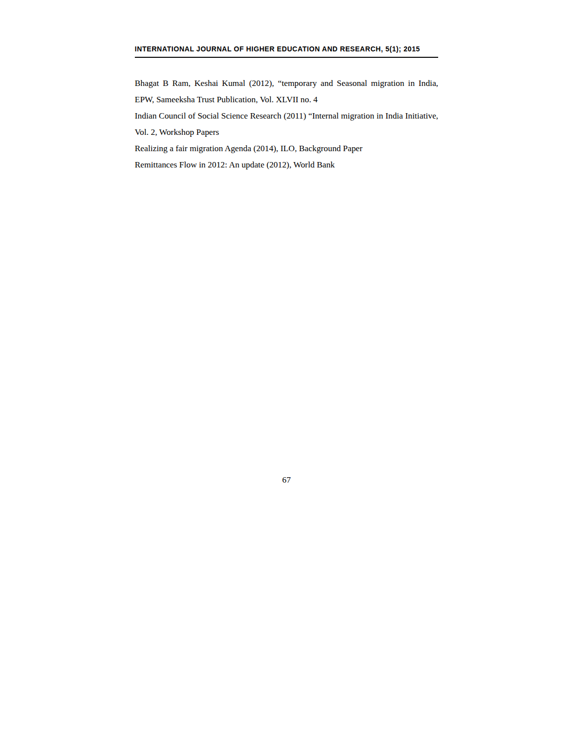International Journal of Higher Education and Research, 5(1); 2015
Bhagat B Ram, Keshai Kumal (2012), “temporary and Seasonal migration in India, EPW, Sameeksha Trust Publication, Vol. XLVII no. 4
Indian Council of Social Science Research (2011) “Internal migration in India Initiative, Vol. 2, Workshop Papers
Realizing a fair migration Agenda (2014), ILO, Background Paper
Remittances Flow in 2012: An update (2012), World Bank
67